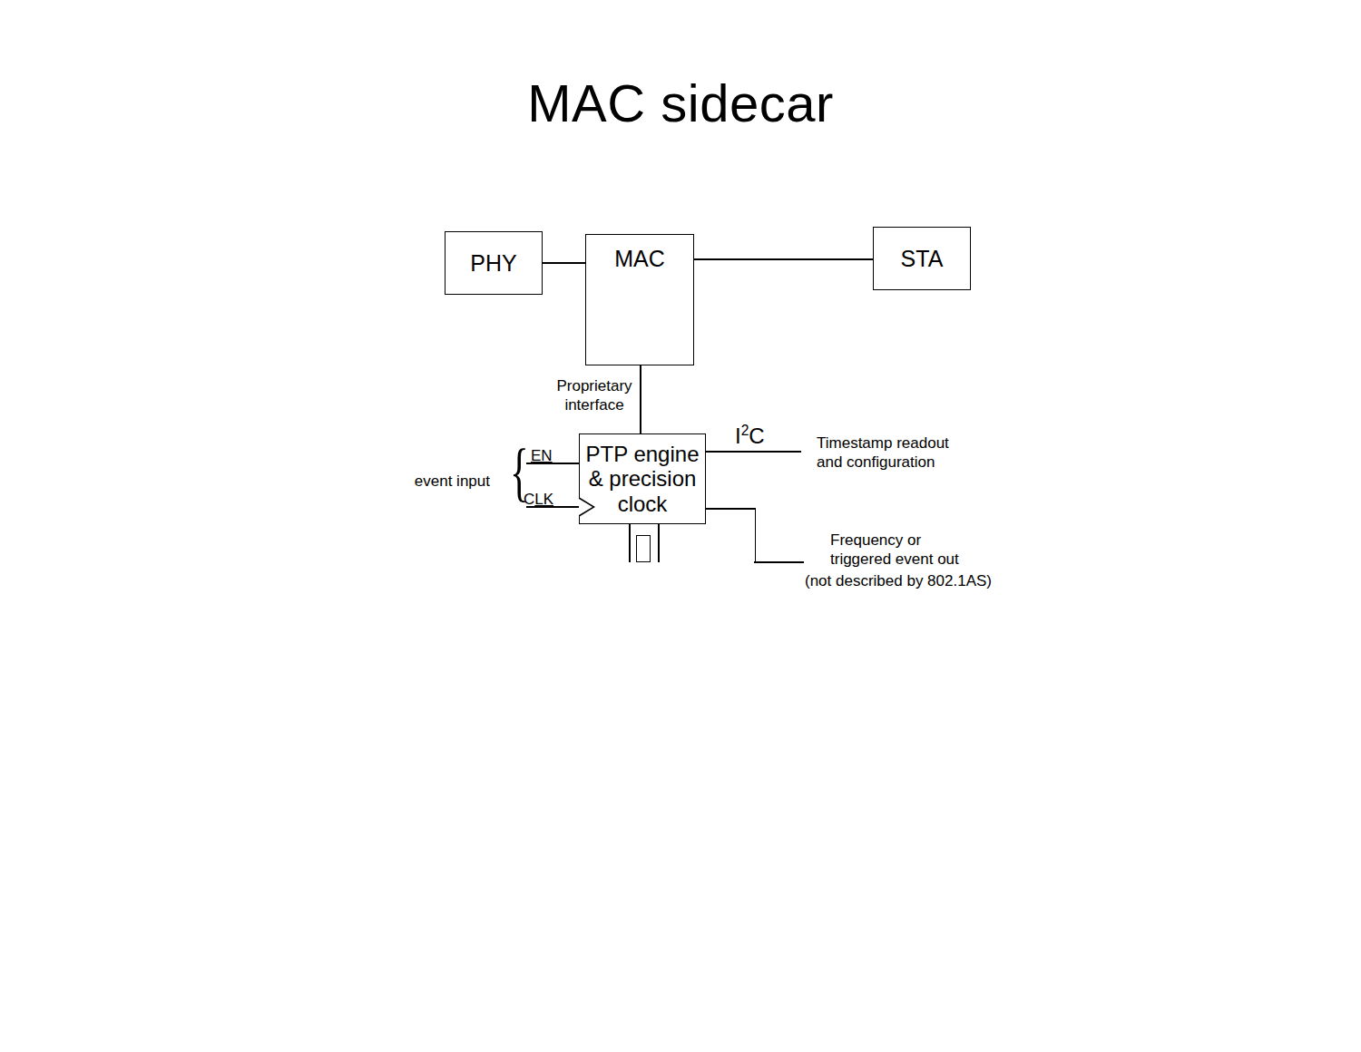MAC sidecar
PHY
MAC
STA
PTP engine
& precision
clock
Proprietary
interface
I2C
Timestamp readout
and configuration
Frequency or
triggered event out
(not described by 802.1AS)
EN
CLK
event input
{